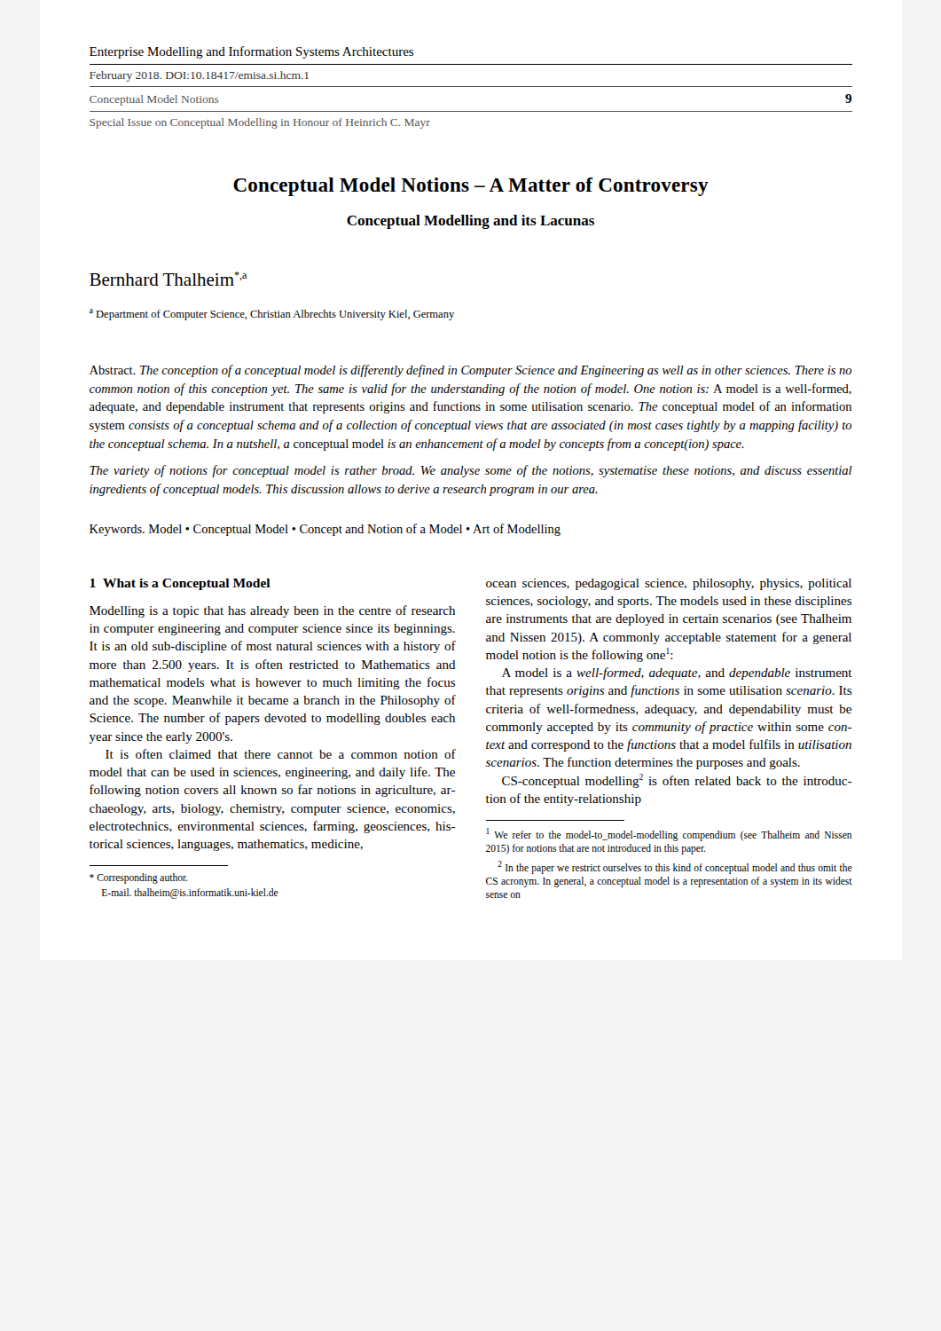Enterprise Modelling and Information Systems Architectures
February 2018. DOI:10.18417/emisa.si.hcm.1
Conceptual Model Notions 9
Special Issue on Conceptual Modelling in Honour of Heinrich C. Mayr
Conceptual Model Notions – A Matter of Controversy
Conceptual Modelling and its Lacunas
Bernhard Thalheim*,a
a Department of Computer Science, Christian Albrechts University Kiel, Germany
Abstract. The conception of a conceptual model is differently defined in Computer Science and Engineering as well as in other sciences. There is no common notion of this conception yet. The same is valid for the understanding of the notion of model. One notion is: A model is a well-formed, adequate, and dependable instrument that represents origins and functions in some utilisation scenario. The conceptual model of an information system consists of a conceptual schema and of a collection of conceptual views that are associated (in most cases tightly by a mapping facility) to the conceptual schema. In a nutshell, a conceptual model is an enhancement of a model by concepts from a concept(ion) space.
The variety of notions for conceptual model is rather broad. We analyse some of the notions, systematise these notions, and discuss essential ingredients of conceptual models. This discussion allows to derive a research program in our area.
Keywords. Model • Conceptual Model • Concept and Notion of a Model • Art of Modelling
1 What is a Conceptual Model
Modelling is a topic that has already been in the centre of research in computer engineering and computer science since its beginnings. It is an old sub-discipline of most natural sciences with a history of more than 2.500 years. It is often restricted to Mathematics and mathematical models what is however to much limiting the focus and the scope. Meanwhile it became a branch in the Philosophy of Science. The number of papers devoted to modelling doubles each year since the early 2000's.
It is often claimed that there cannot be a common notion of model that can be used in sciences, engineering, and daily life. The following notion covers all known so far notions in agriculture, archaeology, arts, biology, chemistry, computer science, economics, electrotechnics, environmental sciences, farming, geosciences, historical sciences, languages, mathematics, medicine,
* Corresponding author.
E-mail. thalheim@is.informatik.uni-kiel.de
ocean sciences, pedagogical science, philosophy, physics, political sciences, sociology, and sports. The models used in these disciplines are instruments that are deployed in certain scenarios (see Thalheim and Nissen 2015). A commonly acceptable statement for a general model notion is the following one1:
A model is a well-formed, adequate, and dependable instrument that represents origins and functions in some utilisation scenario. Its criteria of well-formedness, adequacy, and dependability must be commonly accepted by its community of practice within some context and correspond to the functions that a model fulfils in utilisation scenarios. The function determines the purposes and goals.
CS-conceptual modelling2 is often related back to the introduction of the entity-relationship
1 We refer to the model-to_model-modelling compendium (see Thalheim and Nissen 2015) for notions that are not introduced in this paper.
2 In the paper we restrict ourselves to this kind of conceptual model and thus omit the CS acronym. In general, a conceptual model is a representation of a system in its widest sense on